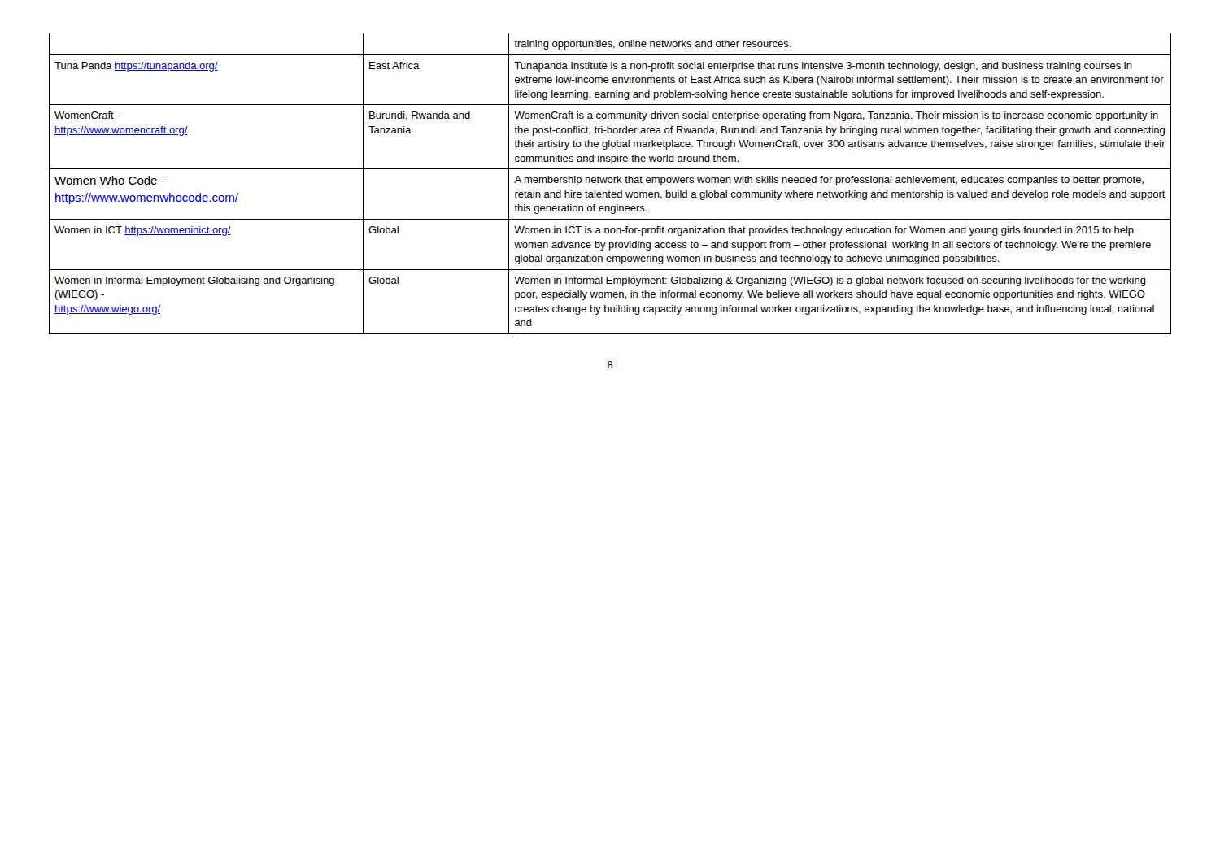| | | training opportunities, online networks and other resources. |
| Tuna Panda https://tunapanda.org/ | East Africa | Tunapanda Institute is a non-profit social enterprise that runs intensive 3-month technology, design, and business training courses in extreme low-income environments of East Africa such as Kibera (Nairobi informal settlement). Their mission is to create an environment for lifelong learning, earning and problem-solving hence create sustainable solutions for improved livelihoods and self-expression. |
| WomenCraft - https://www.womencraft.org/ | Burundi, Rwanda and Tanzania | WomenCraft is a community-driven social enterprise operating from Ngara, Tanzania. Their mission is to increase economic opportunity in the post-conflict, tri-border area of Rwanda, Burundi and Tanzania by bringing rural women together, facilitating their growth and connecting their artistry to the global marketplace. Through WomenCraft, over 300 artisans advance themselves, raise stronger families, stimulate their communities and inspire the world around them. |
| Women Who Code - https://www.womenwhocode.com/ | | A membership network that empowers women with skills needed for professional achievement, educates companies to better promote, retain and hire talented women, build a global community where networking and mentorship is valued and develop role models and support this generation of engineers. |
| Women in ICT https://womeninict.org/ | Global | Women in ICT is a non-for-profit organization that provides technology education for Women and young girls founded in 2015 to help women advance by providing access to – and support from – other professional working in all sectors of technology. We’re the premiere global organization empowering women in business and technology to achieve unimagined possibilities. |
| Women in Informal Employment Globalising and Organising (WIEGO) - https://www.wiego.org/ | Global | Women in Informal Employment: Globalizing & Organizing (WIEGO) is a global network focused on securing livelihoods for the working poor, especially women, in the informal economy. We believe all workers should have equal economic opportunities and rights. WIEGO creates change by building capacity among informal worker organizations, expanding the knowledge base, and influencing local, national and |
8